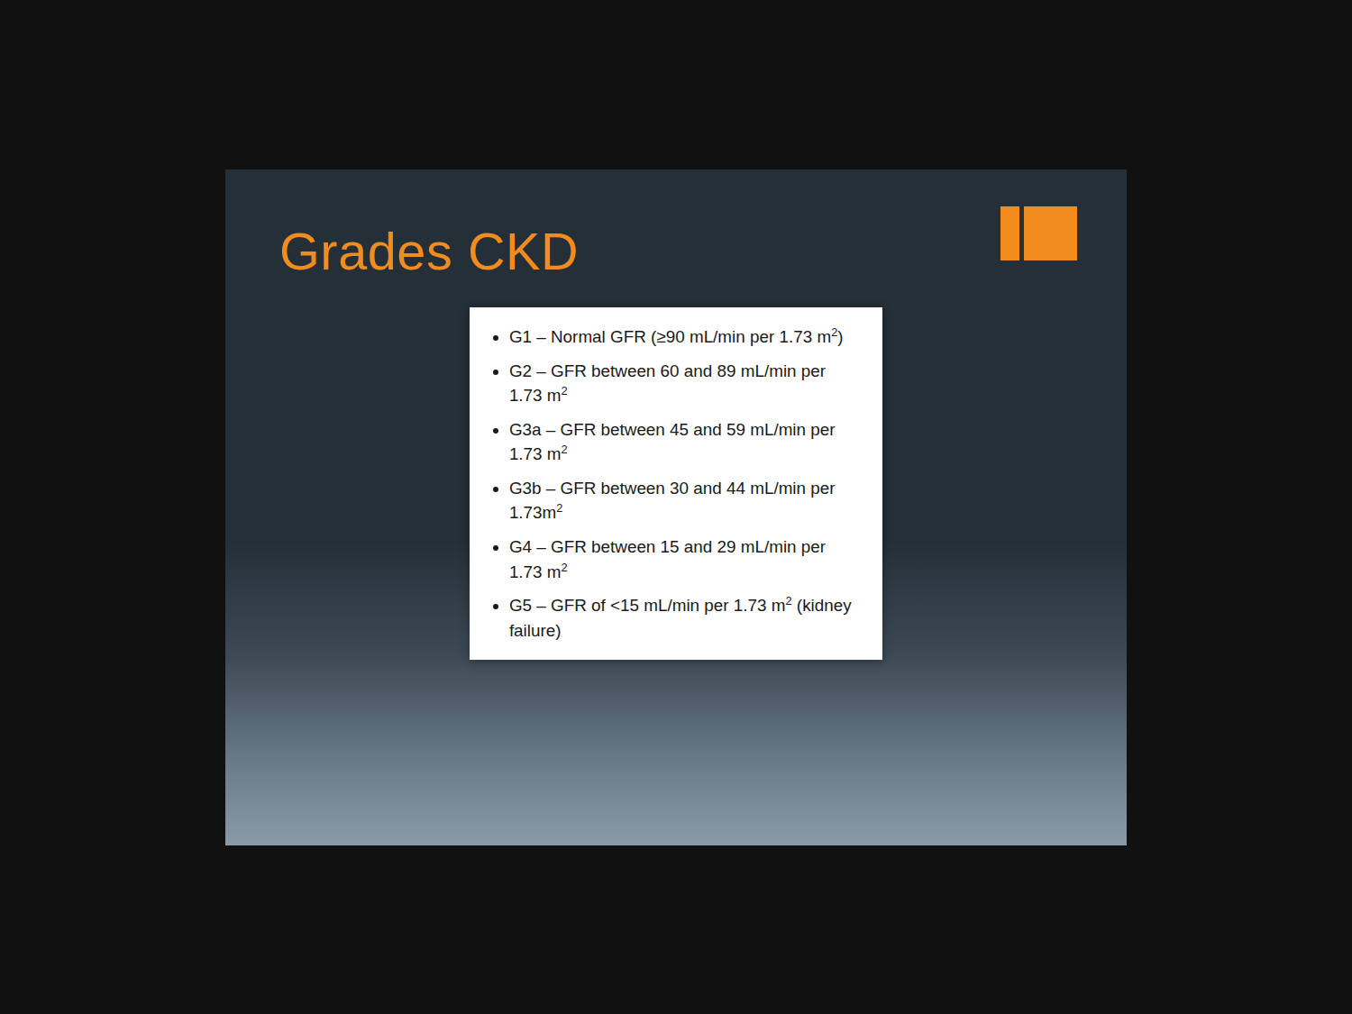Grades CKD
G1 – Normal GFR (≥90 mL/min per 1.73 m2)
G2 – GFR between 60 and 89 mL/min per 1.73 m2
G3a – GFR between 45 and 59 mL/min per 1.73 m2
G3b – GFR between 30 and 44 mL/min per 1.73m2
G4 – GFR between 15 and 29 mL/min per 1.73 m2
G5 – GFR of <15 mL/min per 1.73 m2 (kidney failure)